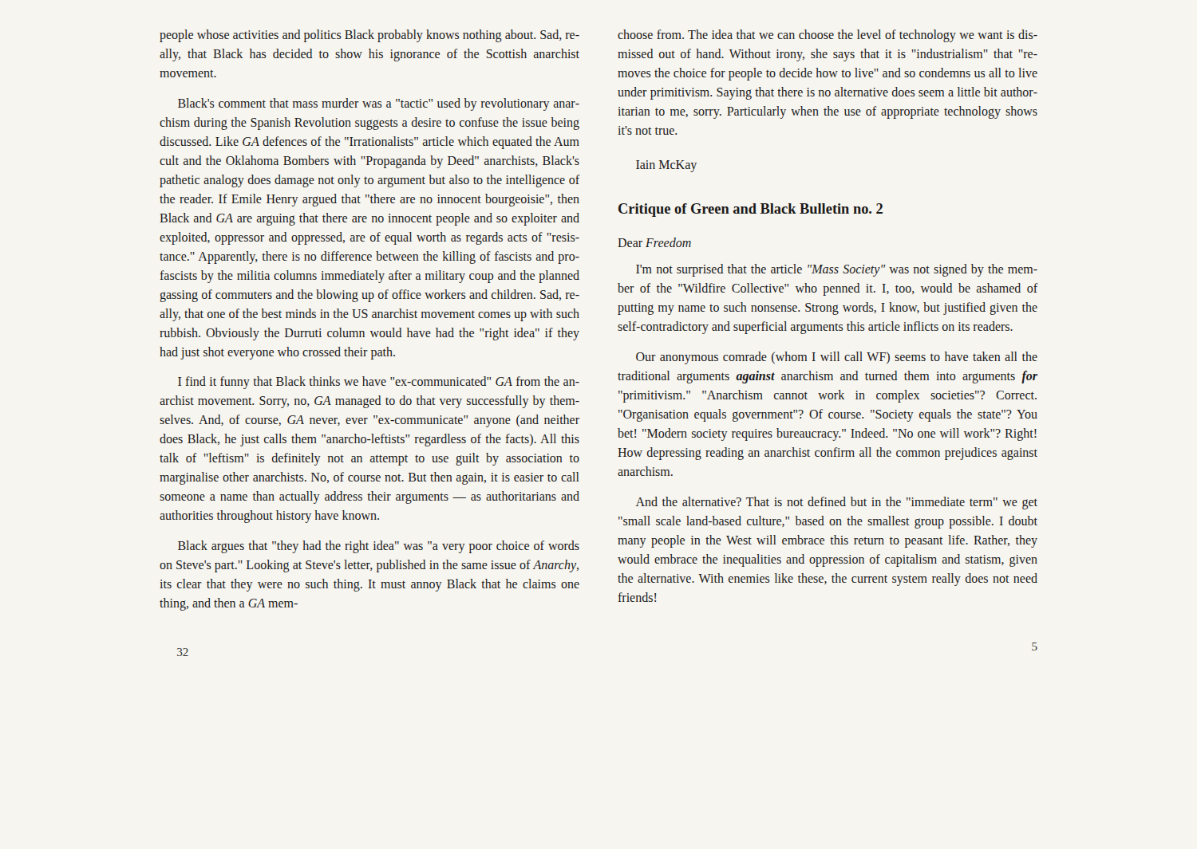people whose activities and politics Black probably knows nothing about. Sad, really, that Black has decided to show his ignorance of the Scottish anarchist movement.
Black's comment that mass murder was a "tactic" used by revolutionary anarchism during the Spanish Revolution suggests a desire to confuse the issue being discussed. Like GA defences of the "Irrationalists" article which equated the Aum cult and the Oklahoma Bombers with "Propaganda by Deed" anarchists, Black's pathetic analogy does damage not only to argument but also to the intelligence of the reader. If Emile Henry argued that "there are no innocent bourgeoisie", then Black and GA are arguing that there are no innocent people and so exploiter and exploited, oppressor and oppressed, are of equal worth as regards acts of "resistance." Apparently, there is no difference between the killing of fascists and pro-fascists by the militia columns immediately after a military coup and the planned gassing of commuters and the blowing up of office workers and children. Sad, really, that one of the best minds in the US anarchist movement comes up with such rubbish. Obviously the Durruti column would have had the "right idea" if they had just shot everyone who crossed their path.
I find it funny that Black thinks we have "ex-communicated" GA from the anarchist movement. Sorry, no, GA managed to do that very successfully by themselves. And, of course, GA never, ever "ex-communicate" anyone (and neither does Black, he just calls them "anarcho-leftists" regardless of the facts). All this talk of "leftism" is definitely not an attempt to use guilt by association to marginalise other anarchists. No, of course not. But then again, it is easier to call someone a name than actually address their arguments — as authoritarians and authorities throughout history have known.
Black argues that "they had the right idea" was "a very poor choice of words on Steve's part." Looking at Steve's letter, published in the same issue of Anarchy, its clear that they were no such thing. It must annoy Black that he claims one thing, and then a GA mem-
32
choose from. The idea that we can choose the level of technology we want is dismissed out of hand. Without irony, she says that it is "industrialism" that "removes the choice for people to decide how to live" and so condemns us all to live under primitivism. Saying that there is no alternative does seem a little bit authoritarian to me, sorry. Particularly when the use of appropriate technology shows it's not true.
Iain McKay
Critique of Green and Black Bulletin no. 2
Dear Freedom
I'm not surprised that the article "Mass Society" was not signed by the member of the "Wildfire Collective" who penned it. I, too, would be ashamed of putting my name to such nonsense. Strong words, I know, but justified given the self-contradictory and superficial arguments this article inflicts on its readers.
Our anonymous comrade (whom I will call WF) seems to have taken all the traditional arguments against anarchism and turned them into arguments for "primitivism." "Anarchism cannot work in complex societies"? Correct. "Organisation equals government"? Of course. "Society equals the state"? You bet! "Modern society requires bureaucracy." Indeed. "No one will work"? Right! How depressing reading an anarchist confirm all the common prejudices against anarchism.
And the alternative? That is not defined but in the "immediate term" we get "small scale land-based culture," based on the smallest group possible. I doubt many people in the West will embrace this return to peasant life. Rather, they would embrace the inequalities and oppression of capitalism and statism, given the alternative. With enemies like these, the current system really does not need friends!
5